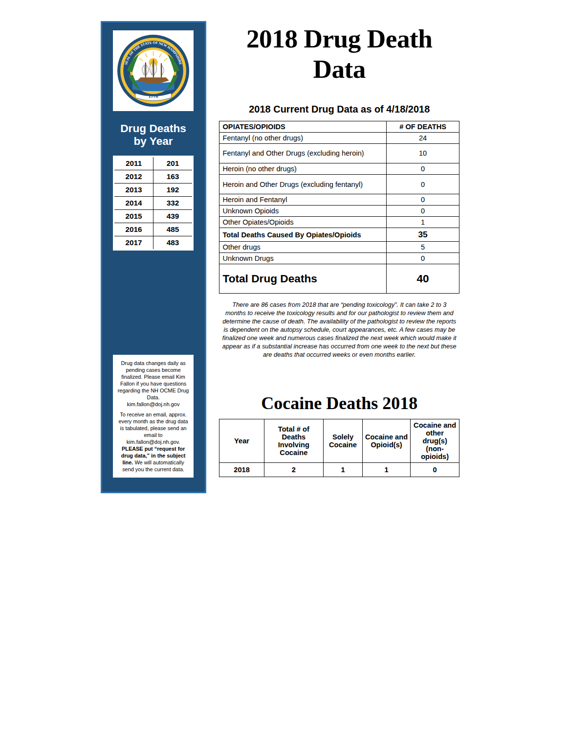1776 SEAL OF THE STATE OF NEW HAMPSHIRE
Drug Deaths
by Year
| 2011 | 201 |
| 2012 | 163 |
| 2013 | 192 |
| 2014 | 332 |
| 2015 | 439 |
| 2016 | 485 |
| 2017 | 483 |
Drug data changes daily as pending cases become finalized. Please email Kim Fallon if you have questions regarding the NH OCME Drug Data.
kim.fallon@doj.nh.gov
To receive an email, approx. every month as the drug data is tabulated, please send an email to kim.fallon@doj.nh.gov. PLEASE put “request for drug data,” in the subject line. We will automatically send you the current data.
2018 Drug Death Data
2018 Current Drug Data as of 4/18/2018
| OPIATES/OPIOIDS | # OF DEATHS |
| --- | --- |
| Fentanyl (no other drugs) | 24 |
| Fentanyl and Other Drugs (excluding heroin) | 10 |
| Heroin (no other drugs) | 0 |
| Heroin and Other Drugs (excluding fentanyl) | 0 |
| Heroin and Fentanyl | 0 |
| Unknown Opioids | 0 |
| Other Opiates/Opioids | 1 |
| Total Deaths Caused By Opiates/Opioids | 35 |
| Other drugs | 5 |
| Unknown Drugs | 0 |
| Total Drug Deaths | 40 |
There are 86 cases from 2018 that are “pending toxicology”. It can take 2 to 3 months to receive the toxicology results and for our pathologist to review them and determine the cause of death. The availability of the pathologist to review the reports is dependent on the autopsy schedule, court appearances, etc. A few cases may be finalized one week and numerous cases finalized the next week which would make it appear as if a substantial increase has occurred from one week to the next but these are deaths that occurred weeks or even months earlier.
Cocaine Deaths 2018
| Year | Total # of Deaths Involving Cocaine | Solely Cocaine | Cocaine and Opioid(s) | Cocaine and other drug(s) (non-opioids) |
| --- | --- | --- | --- | --- |
| 2018 | 2 | 1 | 1 | 0 |